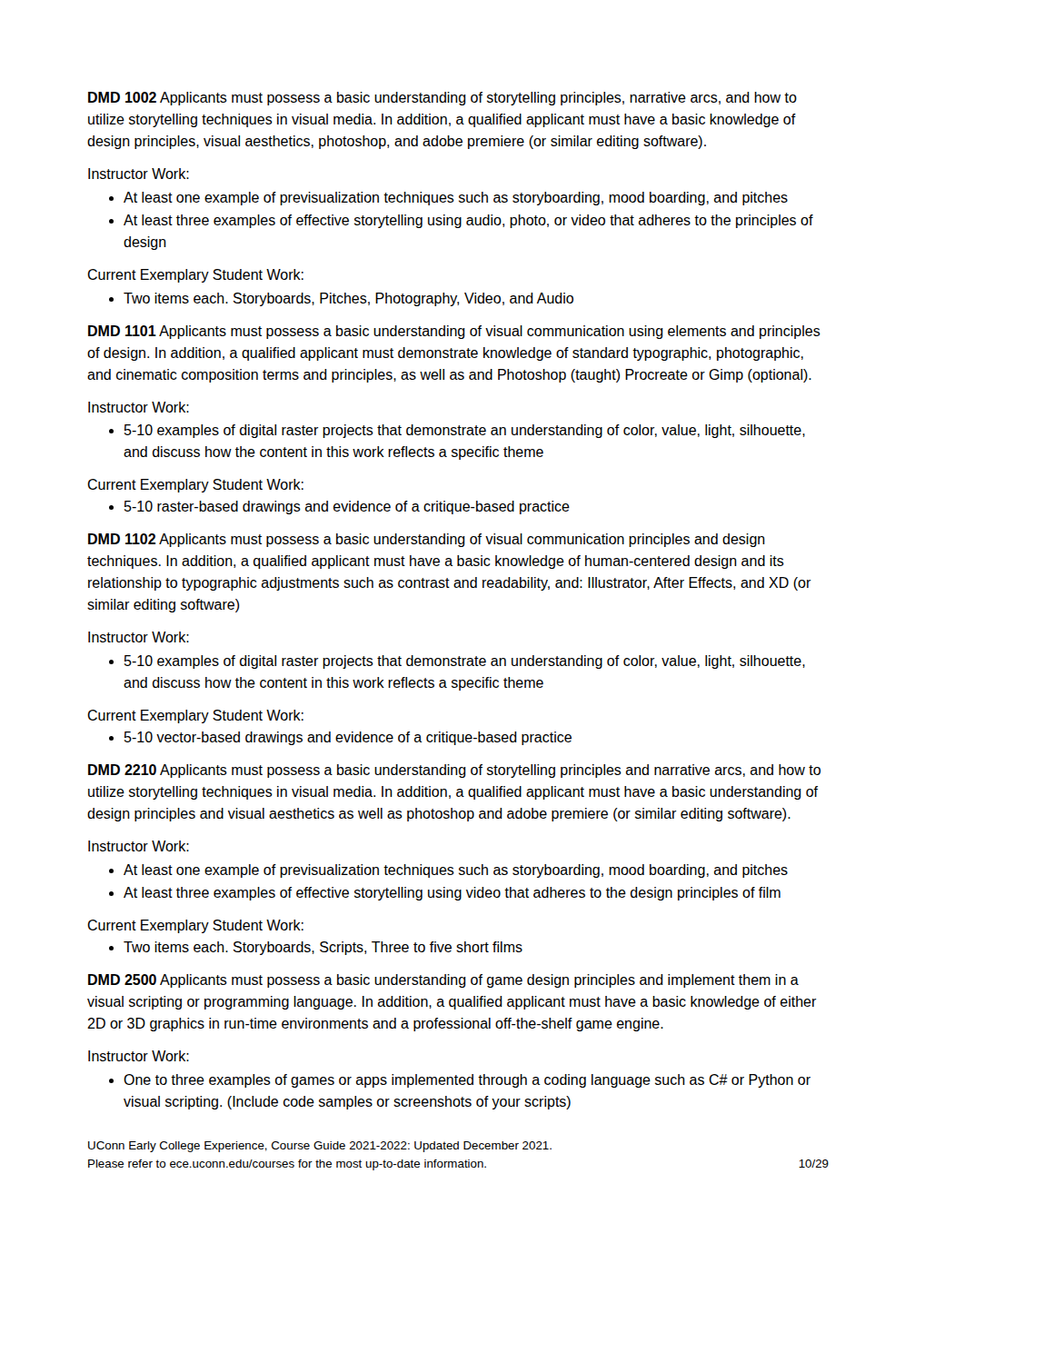DMD 1002 Applicants must possess a basic understanding of storytelling principles, narrative arcs, and how to utilize storytelling techniques in visual media. In addition, a qualified applicant must have a basic knowledge of design principles, visual aesthetics, photoshop, and adobe premiere (or similar editing software).
Instructor Work:
At least one example of previsualization techniques such as storyboarding, mood boarding, and pitches
At least three examples of effective storytelling using audio, photo, or video that adheres to the principles of design
Current Exemplary Student Work:
Two items each. Storyboards, Pitches, Photography, Video, and Audio
DMD 1101 Applicants must possess a basic understanding of visual communication using elements and principles of design. In addition, a qualified applicant must demonstrate knowledge of standard typographic, photographic, and cinematic composition terms and principles, as well as and Photoshop (taught) Procreate or Gimp (optional).
Instructor Work:
5-10 examples of digital raster projects that demonstrate an understanding of color, value, light, silhouette, and discuss how the content in this work reflects a specific theme
Current Exemplary Student Work:
5-10 raster-based drawings and evidence of a critique-based practice
DMD 1102 Applicants must possess a basic understanding of visual communication principles and design techniques. In addition, a qualified applicant must have a basic knowledge of human-centered design and its relationship to typographic adjustments such as contrast and readability, and: Illustrator, After Effects, and XD (or similar editing software)
Instructor Work:
5-10 examples of digital raster projects that demonstrate an understanding of color, value, light, silhouette, and discuss how the content in this work reflects a specific theme
Current Exemplary Student Work:
5-10 vector-based drawings and evidence of a critique-based practice
DMD 2210 Applicants must possess a basic understanding of storytelling principles and narrative arcs, and how to utilize storytelling techniques in visual media. In addition, a qualified applicant must have a basic understanding of design principles and visual aesthetics as well as photoshop and adobe premiere (or similar editing software).
Instructor Work:
At least one example of previsualization techniques such as storyboarding, mood boarding, and pitches
At least three examples of effective storytelling using video that adheres to the design principles of film
Current Exemplary Student Work:
Two items each. Storyboards, Scripts, Three to five short films
DMD 2500 Applicants must possess a basic understanding of game design principles and implement them in a visual scripting or programming language. In addition, a qualified applicant must have a basic knowledge of either 2D or 3D graphics in run-time environments and a professional off-the-shelf game engine.
Instructor Work:
One to three examples of games or apps implemented through a coding language such as C# or Python or visual scripting. (Include code samples or screenshots of your scripts)
UConn Early College Experience, Course Guide 2021-2022: Updated December 2021.
Please refer to ece.uconn.edu/courses for the most up-to-date information. 10/29